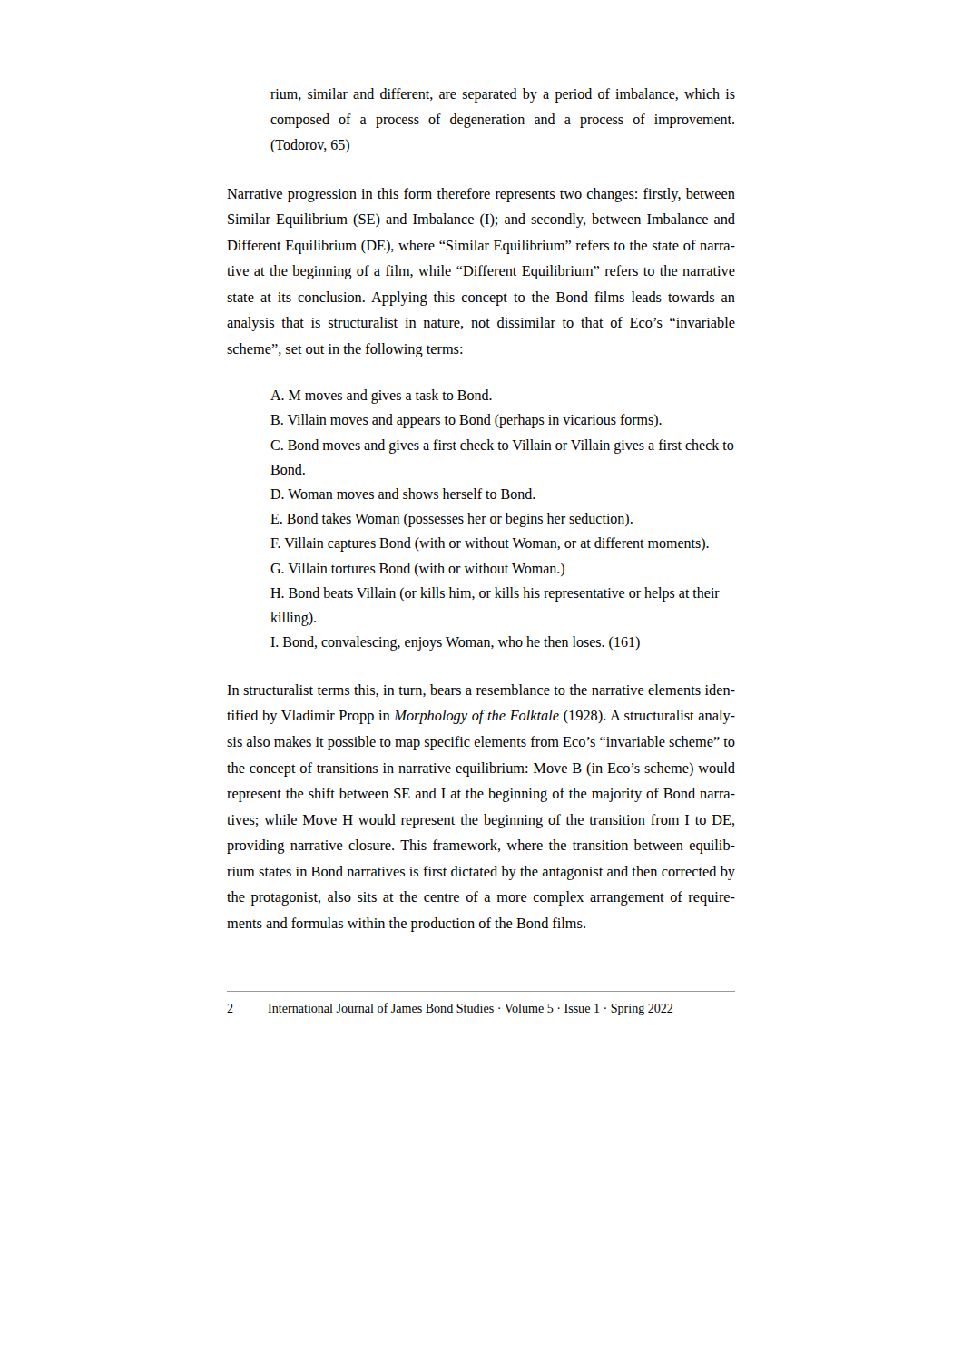rium, similar and different, are separated by a period of imbalance, which is composed of a process of degeneration and a process of improvement. (Todorov, 65)
Narrative progression in this form therefore represents two changes: firstly, between Similar Equilibrium (SE) and Imbalance (I); and secondly, between Imbalance and Different Equilibrium (DE), where “Similar Equilibrium” refers to the state of narrative at the beginning of a film, while “Different Equilibrium” refers to the narrative state at its conclusion. Applying this concept to the Bond films leads towards an analysis that is structuralist in nature, not dissimilar to that of Eco’s “invariable scheme”, set out in the following terms:
A. M moves and gives a task to Bond.
B. Villain moves and appears to Bond (perhaps in vicarious forms).
C. Bond moves and gives a first check to Villain or Villain gives a first check to Bond.
D. Woman moves and shows herself to Bond.
E. Bond takes Woman (possesses her or begins her seduction).
F. Villain captures Bond (with or without Woman, or at different moments).
G. Villain tortures Bond (with or without Woman.)
H. Bond beats Villain (or kills him, or kills his representative or helps at their killing).
I. Bond, convalescing, enjoys Woman, who he then loses. (161)
In structuralist terms this, in turn, bears a resemblance to the narrative elements identified by Vladimir Propp in Morphology of the Folktale (1928). A structuralist analysis also makes it possible to map specific elements from Eco’s “invariable scheme” to the concept of transitions in narrative equilibrium: Move B (in Eco’s scheme) would represent the shift between SE and I at the beginning of the majority of Bond narratives; while Move H would represent the beginning of the transition from I to DE, providing narrative closure. This framework, where the transition between equilibrium states in Bond narratives is first dictated by the antagonist and then corrected by the protagonist, also sits at the centre of a more complex arrangement of requirements and formulas within the production of the Bond films.
2 International Journal of James Bond Studies · Volume 5 · Issue 1 · Spring 2022